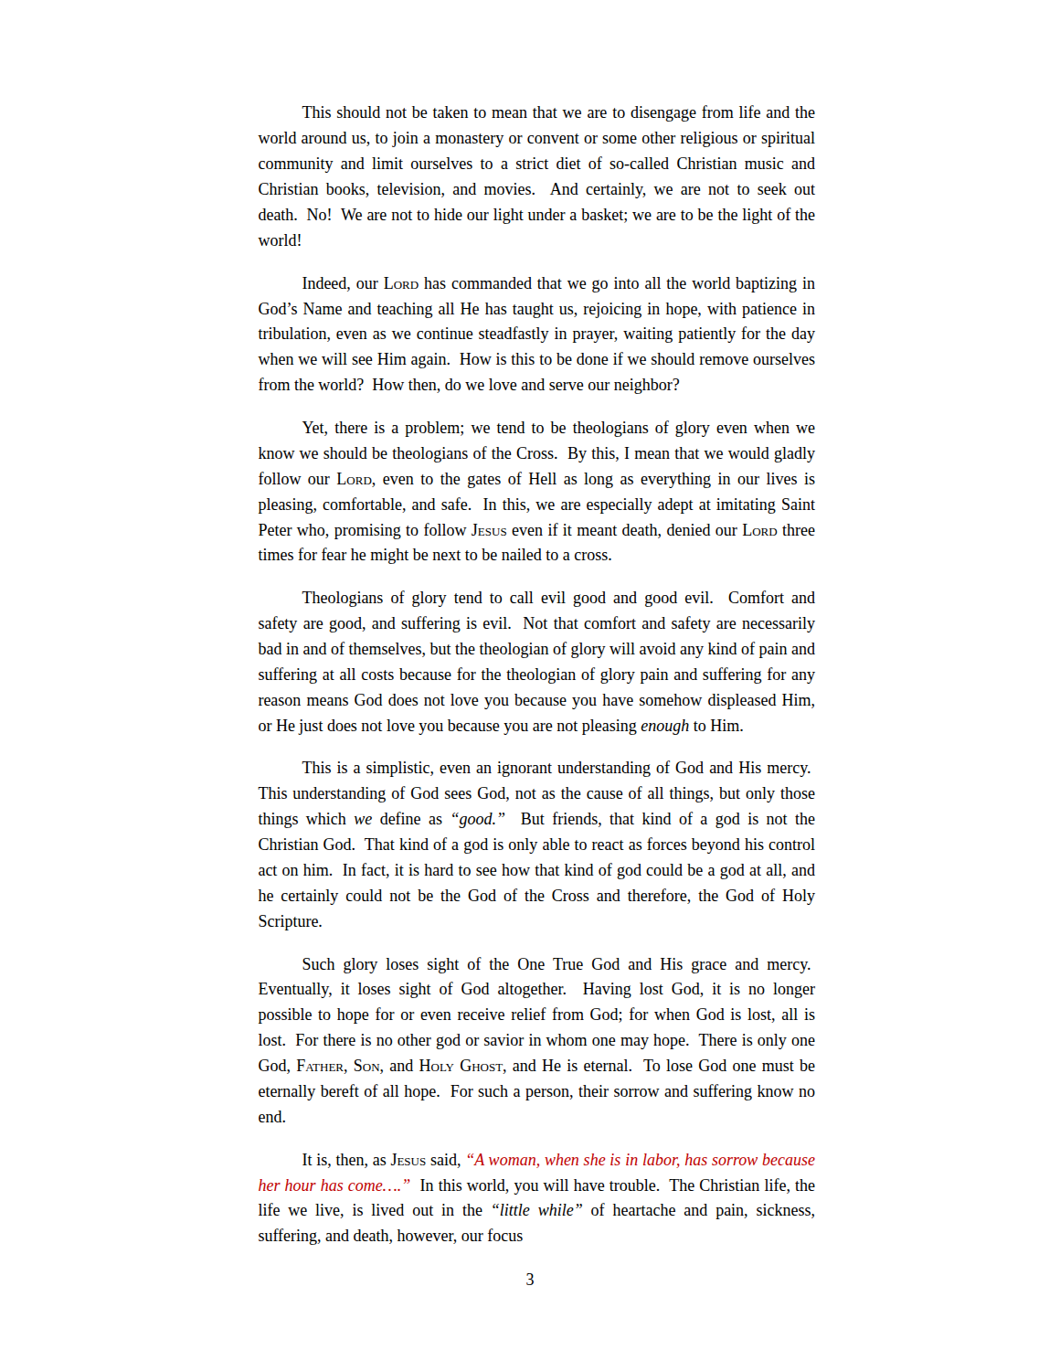This should not be taken to mean that we are to disengage from life and the world around us, to join a monastery or convent or some other religious or spiritual community and limit ourselves to a strict diet of so-called Christian music and Christian books, television, and movies. And certainly, we are not to seek out death. No! We are not to hide our light under a basket; we are to be the light of the world!
Indeed, our Lord has commanded that we go into all the world baptizing in God’s Name and teaching all He has taught us, rejoicing in hope, with patience in tribulation, even as we continue steadfastly in prayer, waiting patiently for the day when we will see Him again. How is this to be done if we should remove ourselves from the world? How then, do we love and serve our neighbor?
Yet, there is a problem; we tend to be theologians of glory even when we know we should be theologians of the Cross. By this, I mean that we would gladly follow our Lord, even to the gates of Hell as long as everything in our lives is pleasing, comfortable, and safe. In this, we are especially adept at imitating Saint Peter who, promising to follow Jesus even if it meant death, denied our Lord three times for fear he might be next to be nailed to a cross.
Theologians of glory tend to call evil good and good evil. Comfort and safety are good, and suffering is evil. Not that comfort and safety are necessarily bad in and of themselves, but the theologian of glory will avoid any kind of pain and suffering at all costs because for the theologian of glory pain and suffering for any reason means God does not love you because you have somehow displeased Him, or He just does not love you because you are not pleasing enough to Him.
This is a simplistic, even an ignorant understanding of God and His mercy. This understanding of God sees God, not as the cause of all things, but only those things which we define as “good.” But friends, that kind of a god is not the Christian God. That kind of a god is only able to react as forces beyond his control act on him. In fact, it is hard to see how that kind of god could be a god at all, and he certainly could not be the God of the Cross and therefore, the God of Holy Scripture.
Such glory loses sight of the One True God and His grace and mercy. Eventually, it loses sight of God altogether. Having lost God, it is no longer possible to hope for or even receive relief from God; for when God is lost, all is lost. For there is no other god or savior in whom one may hope. There is only one God, Father, Son, and Holy Ghost, and He is eternal. To lose God one must be eternally bereft of all hope. For such a person, their sorrow and suffering know no end.
It is, then, as Jesus said, “A woman, when she is in labor, has sorrow because her hour has come….” In this world, you will have trouble. The Christian life, the life we live, is lived out in the “little while” of heartache and pain, sickness, suffering, and death, however, our focus
3